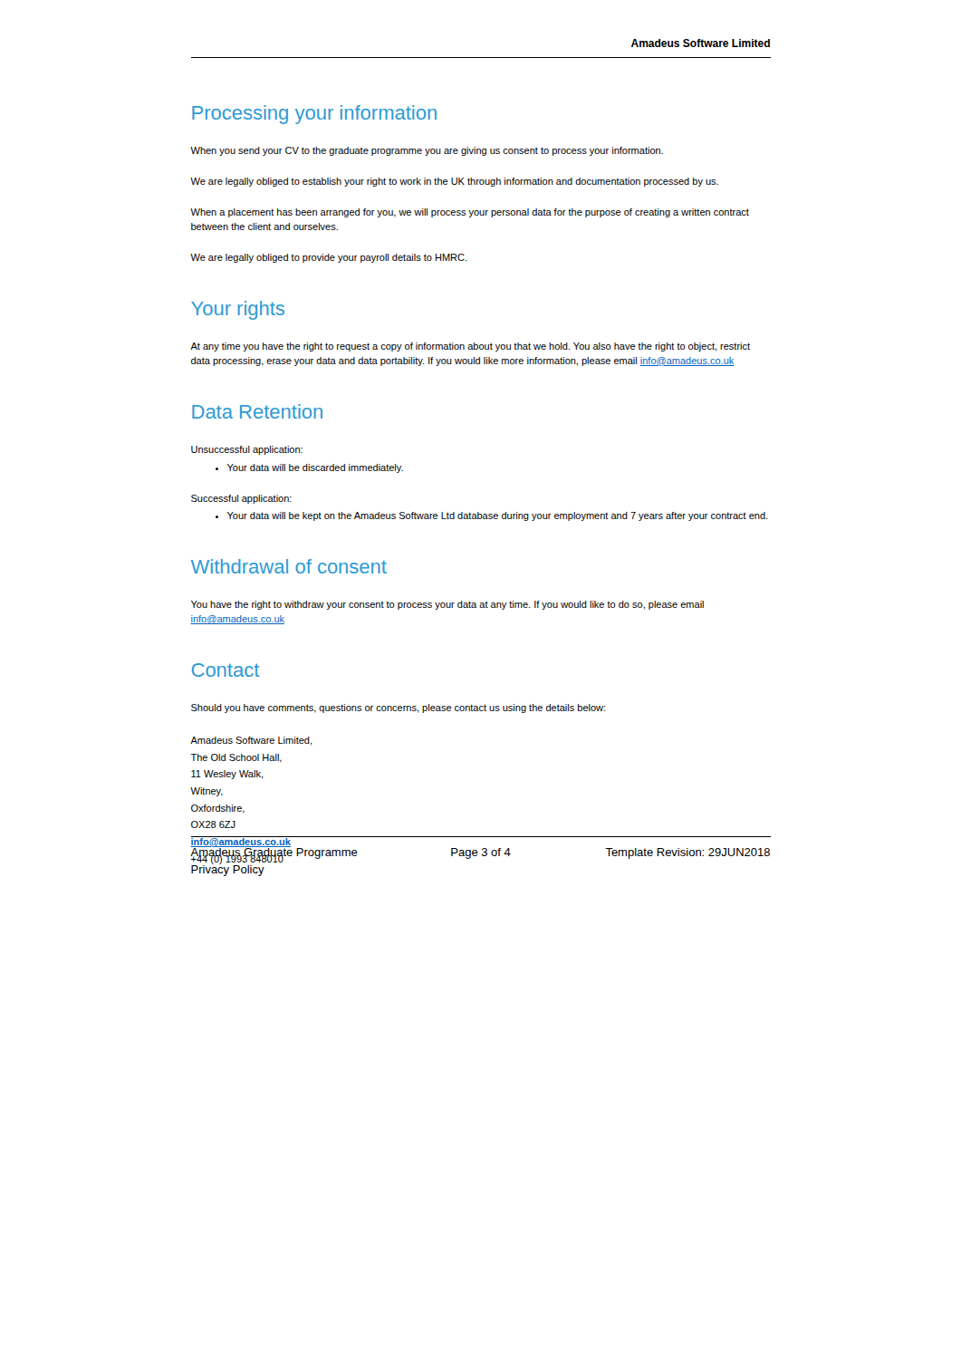Amadeus Software Limited
Processing your information
When you send your CV to the graduate programme you are giving us consent to process your information.
We are legally obliged to establish your right to work in the UK through information and documentation processed by us.
When a placement has been arranged for you, we will process your personal data for the purpose of creating a written contract between the client and ourselves.
We are legally obliged to provide your payroll details to HMRC.
Your rights
At any time you have the right to request a copy of information about you that we hold. You also have the right to object, restrict data processing, erase your data and data portability. If you would like more information, please email info@amadeus.co.uk
Data Retention
Unsuccessful application:
Your data will be discarded immediately.
Successful application:
Your data will be kept on the Amadeus Software Ltd database during your employment and 7 years after your contract end.
Withdrawal of consent
You have the right to withdraw your consent to process your data at any time. If you would like to do so, please email info@amadeus.co.uk
Contact
Should you have comments, questions or concerns, please contact us using the details below:
Amadeus Software Limited,
The Old School Hall,
11 Wesley Walk,
Witney,
Oxfordshire,
OX28 6ZJ
info@amadeus.co.uk
+44 (0) 1993 848010
Amadeus Graduate Programme
Privacy Policy
Page 3 of 4
Template Revision: 29JUN2018